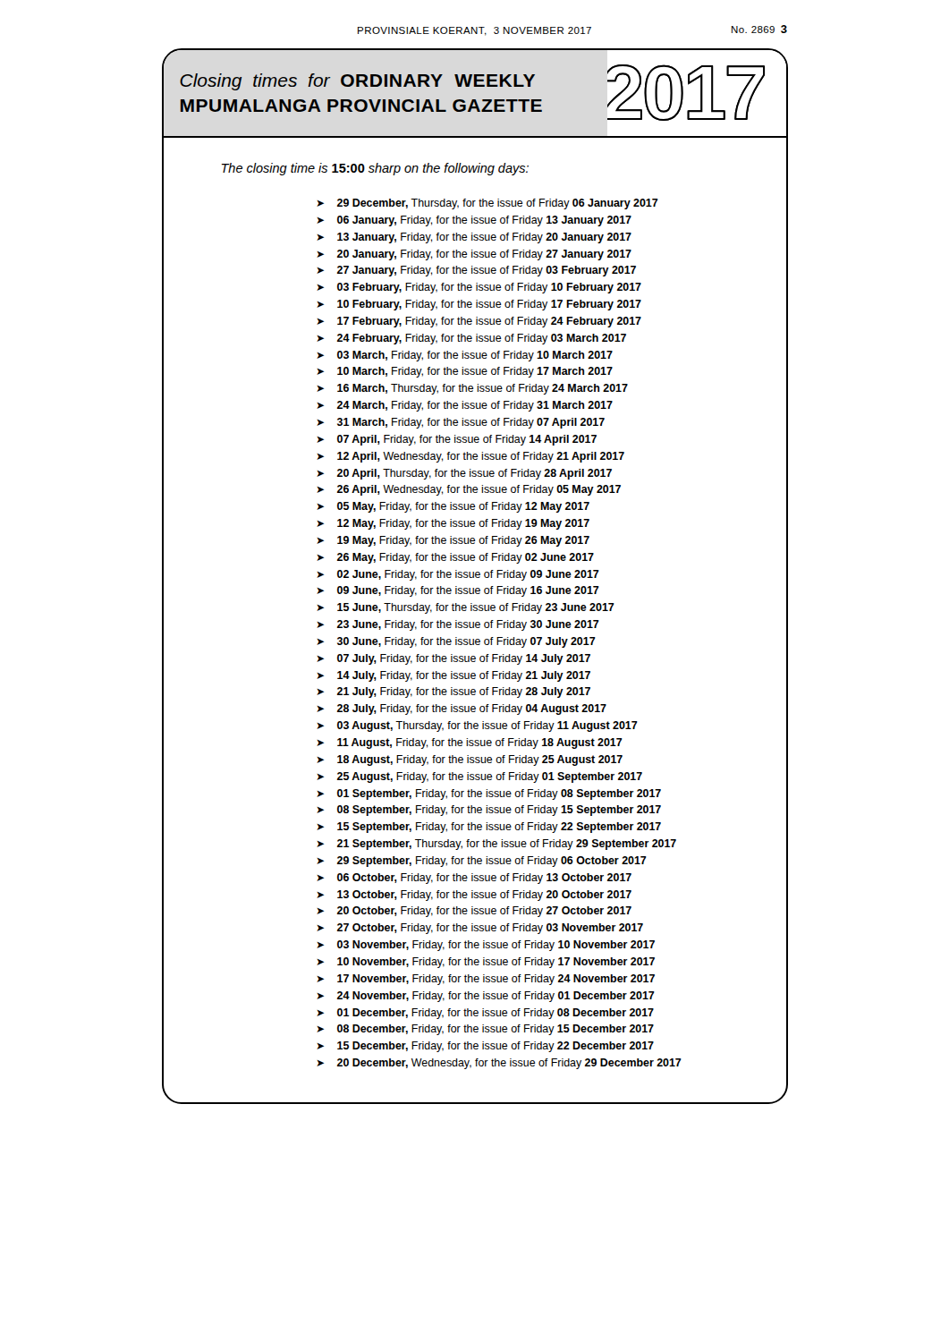PROVINSIALE KOERANT, 3 NOVEMBER 2017
No. 28693
Closing times for ORDINARY WEEKLY
MPUMALANGA PROVINCIAL GAZETTE
2017
The closing time is 15:00 sharp on the following days:
➤29 December, Thursday, for the issue of Friday 06 January 2017
➤06 January, Friday, for the issue of Friday 13 January 2017
➤13 January, Friday, for the issue of Friday 20 January 2017
➤20 January, Friday, for the issue of Friday 27 January 2017
➤27 January, Friday, for the issue of Friday 03 February 2017
➤03 February, Friday, for the issue of Friday 10 February 2017
➤10 February, Friday, for the issue of Friday 17 February 2017
➤17 February, Friday, for the issue of Friday 24 February 2017
➤24 February, Friday, for the issue of Friday 03 March 2017
➤03 March, Friday, for the issue of Friday 10 March 2017
➤10 March, Friday, for the issue of Friday 17 March 2017
➤16 March, Thursday, for the issue of Friday 24 March 2017
➤24 March, Friday, for the issue of Friday 31 March 2017
➤31 March, Friday, for the issue of Friday 07 April 2017
➤07 April, Friday, for the issue of Friday 14 April 2017
➤12 April, Wednesday, for the issue of Friday 21 April 2017
➤20 April, Thursday, for the issue of Friday 28 April 2017
➤26 April, Wednesday, for the issue of Friday 05 May 2017
➤05 May, Friday, for the issue of Friday 12 May 2017
➤12 May, Friday, for the issue of Friday 19 May 2017
➤19 May, Friday, for the issue of Friday 26 May 2017
➤26 May, Friday, for the issue of Friday 02 June 2017
➤02 June, Friday, for the issue of Friday 09 June 2017
➤09 June, Friday, for the issue of Friday 16 June 2017
➤15 June, Thursday, for the issue of Friday 23 June 2017
➤23 June, Friday, for the issue of Friday 30 June 2017
➤30 June, Friday, for the issue of Friday 07 July 2017
➤07 July, Friday, for the issue of Friday 14 July 2017
➤14 July, Friday, for the issue of Friday 21 July 2017
➤21 July, Friday, for the issue of Friday 28 July 2017
➤28 July, Friday, for the issue of Friday 04 August 2017
➤03 August, Thursday, for the issue of Friday 11 August 2017
➤11 August, Friday, for the issue of Friday 18 August 2017
➤18 August, Friday, for the issue of Friday 25 August 2017
➤25 August, Friday, for the issue of Friday 01 September 2017
➤01 September, Friday, for the issue of Friday 08 September 2017
➤08 September, Friday, for the issue of Friday 15 September 2017
➤15 September, Friday, for the issue of Friday 22 September 2017
➤21 September, Thursday, for the issue of Friday 29 September 2017
➤29 September, Friday, for the issue of Friday 06 October 2017
➤06 October, Friday, for the issue of Friday 13 October 2017
➤13 October, Friday, for the issue of Friday 20 October 2017
➤20 October, Friday, for the issue of Friday 27 October 2017
➤27 October, Friday, for the issue of Friday 03 November 2017
➤03 November, Friday, for the issue of Friday 10 November 2017
➤10 November, Friday, for the issue of Friday 17 November 2017
➤17 November, Friday, for the issue of Friday 24 November 2017
➤24 November, Friday, for the issue of Friday 01 December 2017
➤01 December, Friday, for the issue of Friday 08 December 2017
➤08 December, Friday, for the issue of Friday 15 December 2017
➤15 December, Friday, for the issue of Friday 22 December 2017
➤20 December, Wednesday, for the issue of Friday 29 December 2017